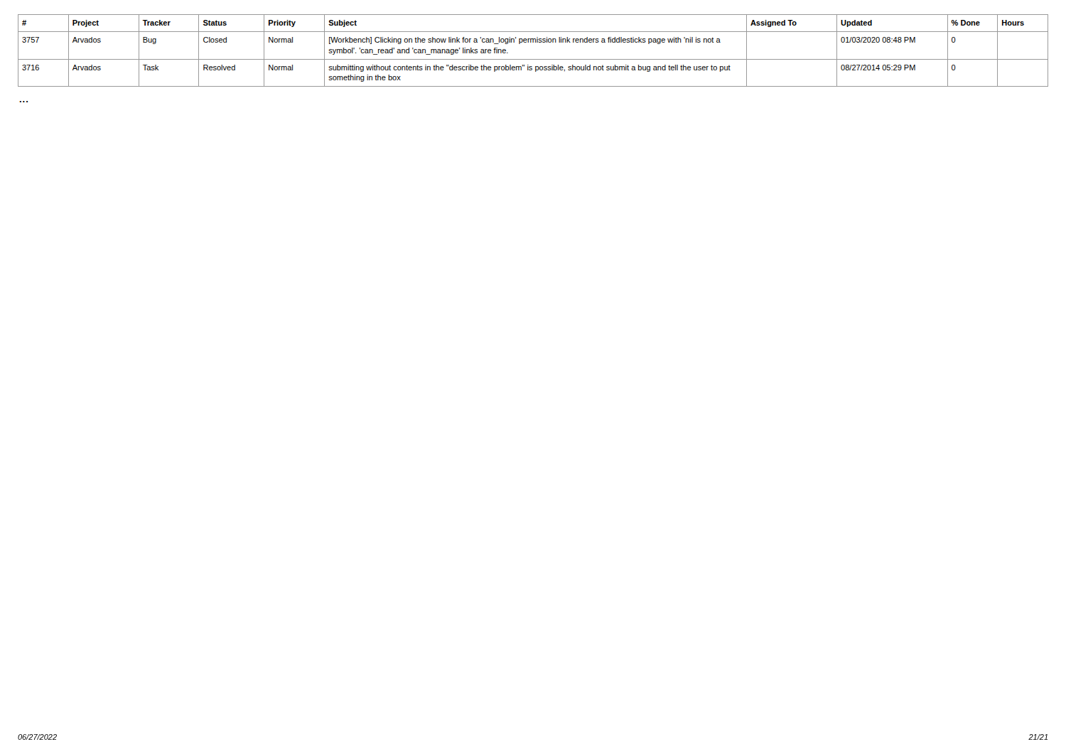| # | Project | Tracker | Status | Priority | Subject | Assigned To | Updated | % Done | Hours |
| --- | --- | --- | --- | --- | --- | --- | --- | --- | --- |
| 3757 | Arvados | Bug | Closed | Normal | [Workbench] Clicking on the show link for a 'can_login' permission link renders a fiddlesticks page with 'nil is not a symbol'. 'can_read' and 'can_manage' links are fine. | | 01/03/2020 08:48 PM | 0 | |
| 3716 | Arvados | Task | Resolved | Normal | submitting without contents in the "describe the problem" is possible, should not submit a bug and tell the user to put something in the box | | 08/27/2014 05:29 PM | 0 | |
...
06/27/2022 21/21